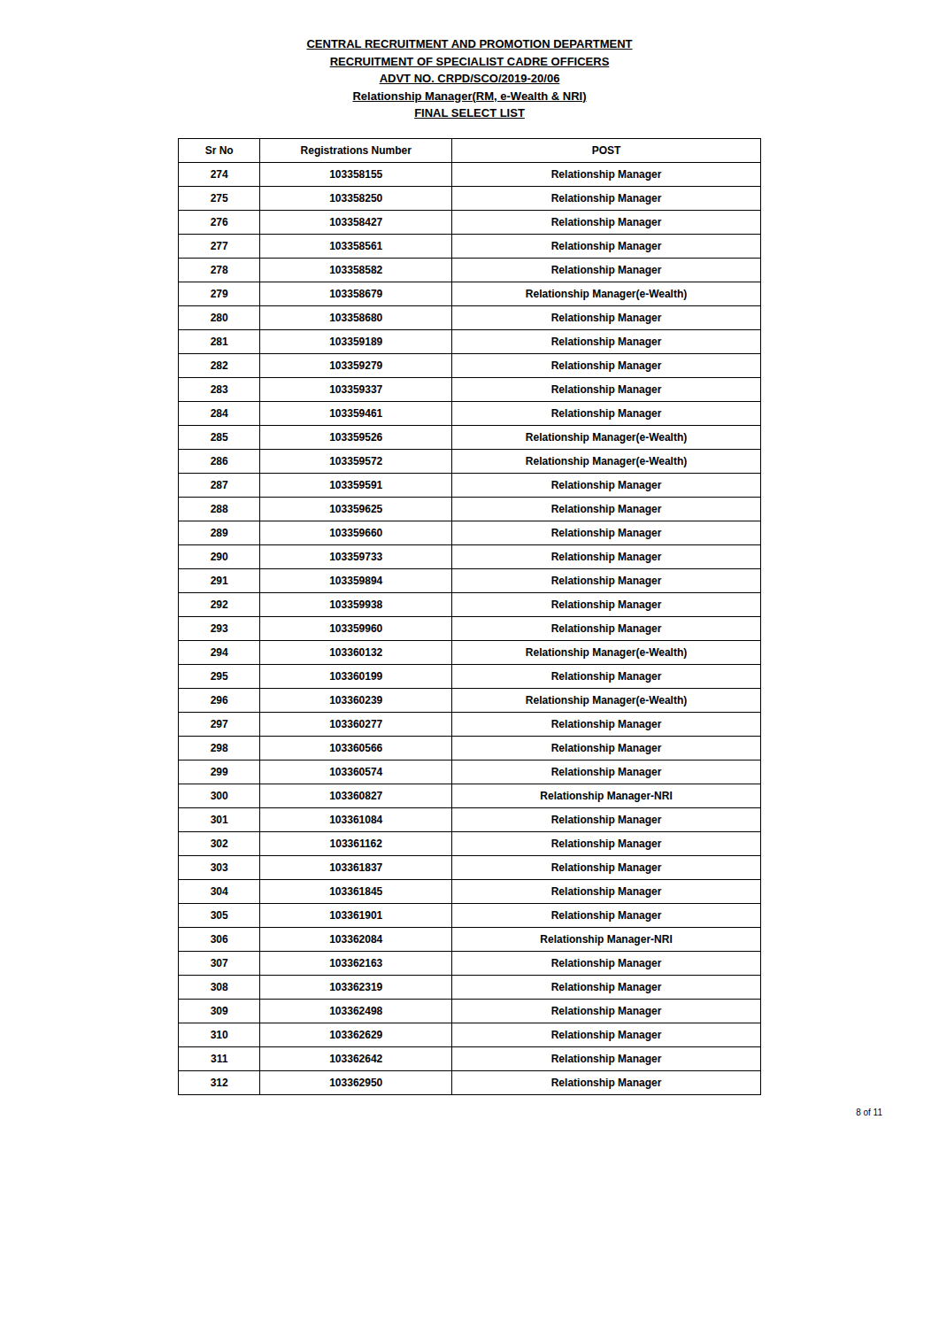CENTRAL RECRUITMENT AND PROMOTION DEPARTMENT
RECRUITMENT OF SPECIALIST CADRE OFFICERS
ADVT NO. CRPD/SCO/2019-20/06
Relationship Manager(RM, e-Wealth & NRI)
FINAL SELECT LIST
| Sr No | Registrations Number | POST |
| --- | --- | --- |
| 274 | 103358155 | Relationship Manager |
| 275 | 103358250 | Relationship Manager |
| 276 | 103358427 | Relationship Manager |
| 277 | 103358561 | Relationship Manager |
| 278 | 103358582 | Relationship Manager |
| 279 | 103358679 | Relationship Manager(e-Wealth) |
| 280 | 103358680 | Relationship Manager |
| 281 | 103359189 | Relationship Manager |
| 282 | 103359279 | Relationship Manager |
| 283 | 103359337 | Relationship Manager |
| 284 | 103359461 | Relationship Manager |
| 285 | 103359526 | Relationship Manager(e-Wealth) |
| 286 | 103359572 | Relationship Manager(e-Wealth) |
| 287 | 103359591 | Relationship Manager |
| 288 | 103359625 | Relationship Manager |
| 289 | 103359660 | Relationship Manager |
| 290 | 103359733 | Relationship Manager |
| 291 | 103359894 | Relationship Manager |
| 292 | 103359938 | Relationship Manager |
| 293 | 103359960 | Relationship Manager |
| 294 | 103360132 | Relationship Manager(e-Wealth) |
| 295 | 103360199 | Relationship Manager |
| 296 | 103360239 | Relationship Manager(e-Wealth) |
| 297 | 103360277 | Relationship Manager |
| 298 | 103360566 | Relationship Manager |
| 299 | 103360574 | Relationship Manager |
| 300 | 103360827 | Relationship Manager-NRI |
| 301 | 103361084 | Relationship Manager |
| 302 | 103361162 | Relationship Manager |
| 303 | 103361837 | Relationship Manager |
| 304 | 103361845 | Relationship Manager |
| 305 | 103361901 | Relationship Manager |
| 306 | 103362084 | Relationship Manager-NRI |
| 307 | 103362163 | Relationship Manager |
| 308 | 103362319 | Relationship Manager |
| 309 | 103362498 | Relationship Manager |
| 310 | 103362629 | Relationship Manager |
| 311 | 103362642 | Relationship Manager |
| 312 | 103362950 | Relationship Manager |
8 of 11